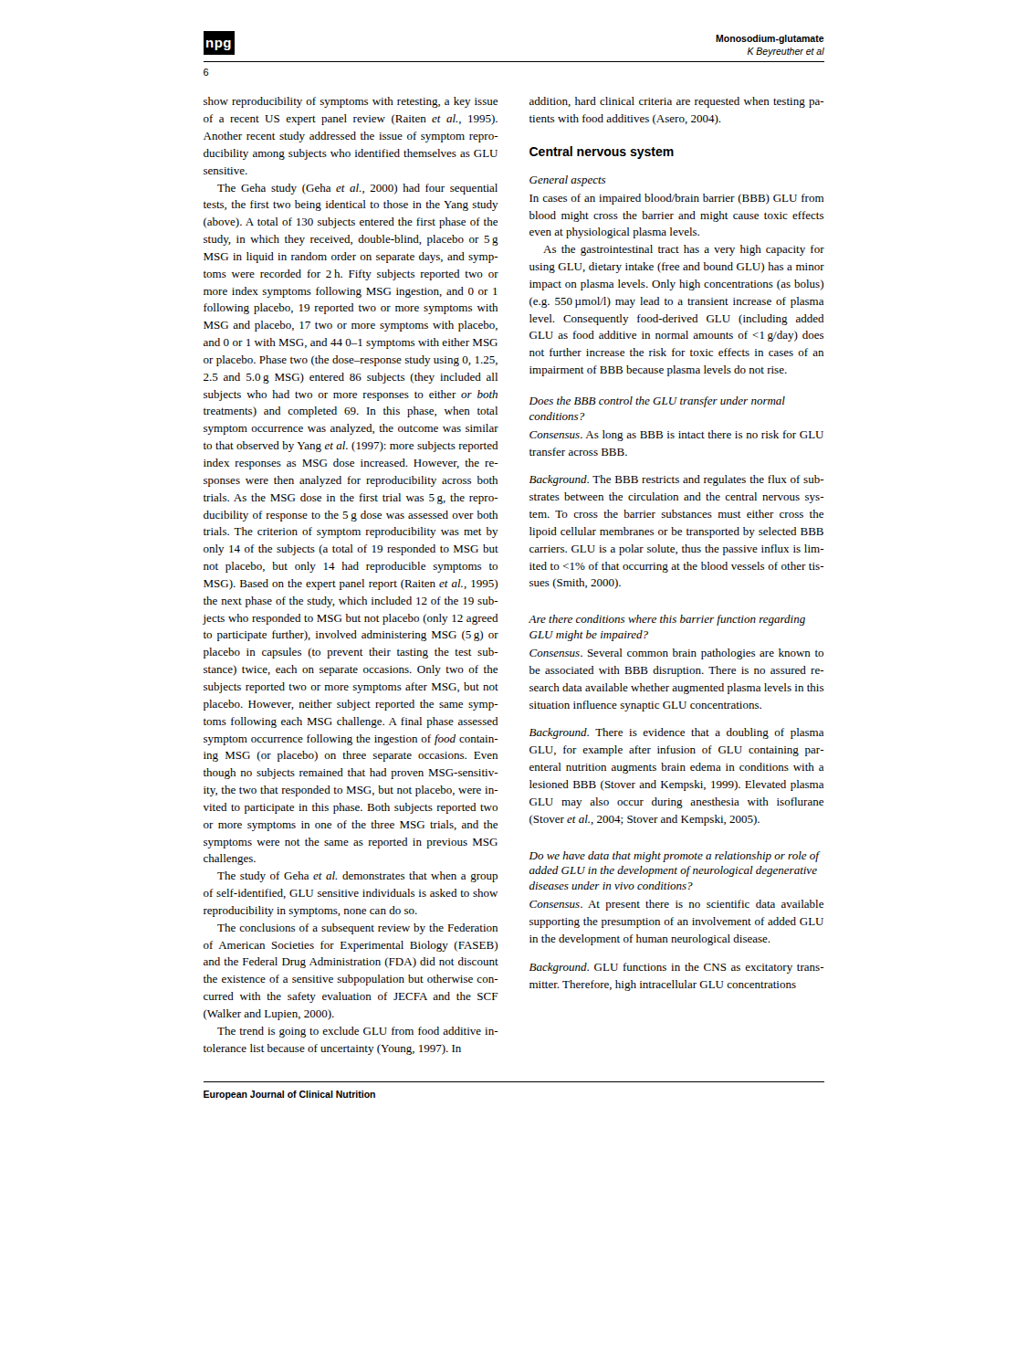npg
Monosodium-glutamate
K Beyreuther et al
6
show reproducibility of symptoms with retesting, a key issue of a recent US expert panel review (Raiten et al., 1995). Another recent study addressed the issue of symptom reproducibility among subjects who identified themselves as GLU sensitive.
The Geha study (Geha et al., 2000) had four sequential tests, the first two being identical to those in the Yang study (above). A total of 130 subjects entered the first phase of the study, in which they received, double-blind, placebo or 5 g MSG in liquid in random order on separate days, and symptoms were recorded for 2 h. Fifty subjects reported two or more index symptoms following MSG ingestion, and 0 or 1 following placebo, 19 reported two or more symptoms with MSG and placebo, 17 two or more symptoms with placebo, and 0 or 1 with MSG, and 44 0–1 symptoms with either MSG or placebo. Phase two (the dose–response study using 0, 1.25, 2.5 and 5.0 g MSG) entered 86 subjects (they included all subjects who had two or more responses to either or both treatments) and completed 69. In this phase, when total symptom occurrence was analyzed, the outcome was similar to that observed by Yang et al. (1997): more subjects reported index responses as MSG dose increased. However, the responses were then analyzed for reproducibility across both trials. As the MSG dose in the first trial was 5 g, the reproducibility of response to the 5 g dose was assessed over both trials. The criterion of symptom reproducibility was met by only 14 of the subjects (a total of 19 responded to MSG but not placebo, but only 14 had reproducible symptoms to MSG). Based on the expert panel report (Raiten et al., 1995) the next phase of the study, which included 12 of the 19 subjects who responded to MSG but not placebo (only 12 agreed to participate further), involved administering MSG (5 g) or placebo in capsules (to prevent their tasting the test substance) twice, each on separate occasions. Only two of the subjects reported two or more symptoms after MSG, but not placebo. However, neither subject reported the same symptoms following each MSG challenge. A final phase assessed symptom occurrence following the ingestion of food containing MSG (or placebo) on three separate occasions. Even though no subjects remained that had proven MSG-sensitivity, the two that responded to MSG, but not placebo, were invited to participate in this phase. Both subjects reported two or more symptoms in one of the three MSG trials, and the symptoms were not the same as reported in previous MSG challenges.
The study of Geha et al. demonstrates that when a group of self-identified, GLU sensitive individuals is asked to show reproducibility in symptoms, none can do so.
The conclusions of a subsequent review by the Federation of American Societies for Experimental Biology (FASEB) and the Federal Drug Administration (FDA) did not discount the existence of a sensitive subpopulation but otherwise concurred with the safety evaluation of JECFA and the SCF (Walker and Lupien, 2000).
The trend is going to exclude GLU from food additive intolerance list because of uncertainty (Young, 1997). In
addition, hard clinical criteria are requested when testing patients with food additives (Asero, 2004).
Central nervous system
General aspects
In cases of an impaired blood/brain barrier (BBB) GLU from blood might cross the barrier and might cause toxic effects even at physiological plasma levels.
As the gastrointestinal tract has a very high capacity for using GLU, dietary intake (free and bound GLU) has a minor impact on plasma levels. Only high concentrations (as bolus) (e.g. 550 µmol/l) may lead to a transient increase of plasma level. Consequently food-derived GLU (including added GLU as food additive in normal amounts of <1 g/day) does not further increase the risk for toxic effects in cases of an impairment of BBB because plasma levels do not rise.
Does the BBB control the GLU transfer under normal conditions?
Consensus. As long as BBB is intact there is no risk for GLU transfer across BBB.
Background. The BBB restricts and regulates the flux of substrates between the circulation and the central nervous system. To cross the barrier substances must either cross the lipoid cellular membranes or be transported by selected BBB carriers. GLU is a polar solute, thus the passive influx is limited to <1% of that occurring at the blood vessels of other tissues (Smith, 2000).
Are there conditions where this barrier function regarding GLU might be impaired?
Consensus. Several common brain pathologies are known to be associated with BBB disruption. There is no assured research data available whether augmented plasma levels in this situation influence synaptic GLU concentrations.
Background. There is evidence that a doubling of plasma GLU, for example after infusion of GLU containing parenteral nutrition augments brain edema in conditions with a lesioned BBB (Stover and Kempski, 1999). Elevated plasma GLU may also occur during anesthesia with isoflurane (Stover et al., 2004; Stover and Kempski, 2005).
Do we have data that might promote a relationship or role of added GLU in the development of neurological degenerative diseases under in vivo conditions?
Consensus. At present there is no scientific data available supporting the presumption of an involvement of added GLU in the development of human neurological disease.
Background. GLU functions in the CNS as excitatory transmitter. Therefore, high intracellular GLU concentrations
European Journal of Clinical Nutrition